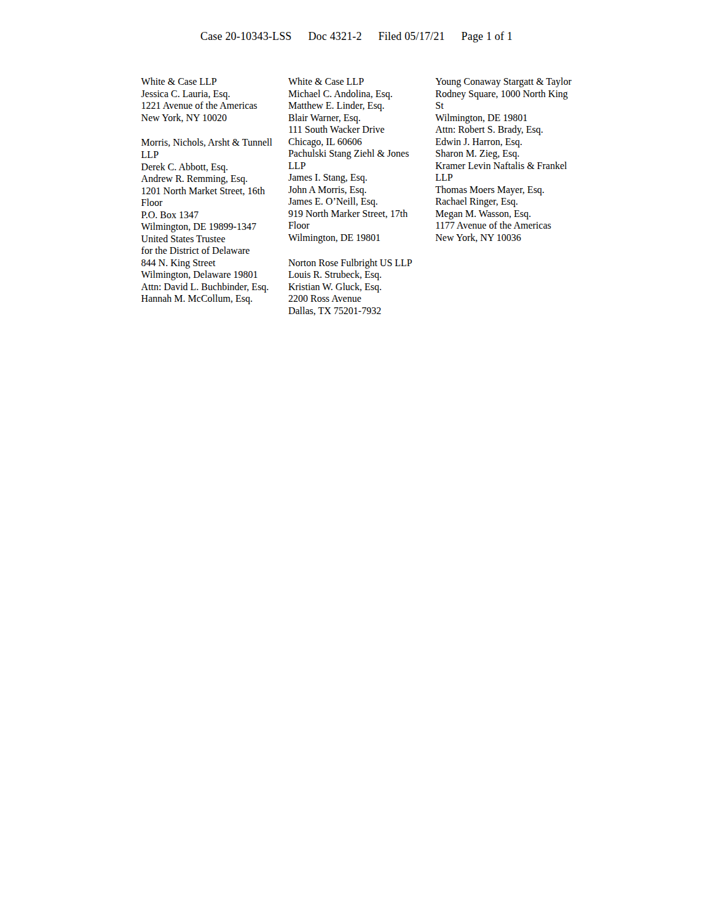Case 20-10343-LSS Doc 4321-2 Filed 05/17/21 Page 1 of 1
White & Case LLP
Jessica C. Lauria, Esq.
1221 Avenue of the Americas
New York, NY 10020
Morris, Nichols, Arsht & Tunnell LLP
Derek C. Abbott, Esq.
Andrew R. Remming, Esq.
1201 North Market Street, 16th Floor
P.O. Box 1347
Wilmington, DE 19899-1347
United States Trustee
for the District of Delaware
844 N. King Street
Wilmington, Delaware 19801
Attn: David L. Buchbinder, Esq.
Hannah M. McCollum, Esq.
White & Case LLP
Michael C. Andolina, Esq.
Matthew E. Linder, Esq.
Blair Warner, Esq.
111 South Wacker Drive
Chicago, IL 60606
Pachulski Stang Ziehl & Jones LLP
James I. Stang, Esq.
John A Morris, Esq.
James E. O’Neill, Esq.
919 North Marker Street, 17th Floor
Wilmington, DE 19801
Norton Rose Fulbright US LLP
Louis R. Strubeck, Esq.
Kristian W. Gluck, Esq.
2200 Ross Avenue
Dallas, TX 75201-7932
Young Conaway Stargatt & Taylor
Rodney Square, 1000 North King St
Wilmington, DE 19801
Attn: Robert S. Brady, Esq.
Edwin J. Harron, Esq.
Sharon M. Zieg, Esq.
Kramer Levin Naftalis & Frankel LLP
Thomas Moers Mayer, Esq.
Rachael Ringer, Esq.
Megan M. Wasson, Esq.
1177 Avenue of the Americas
New York, NY 10036